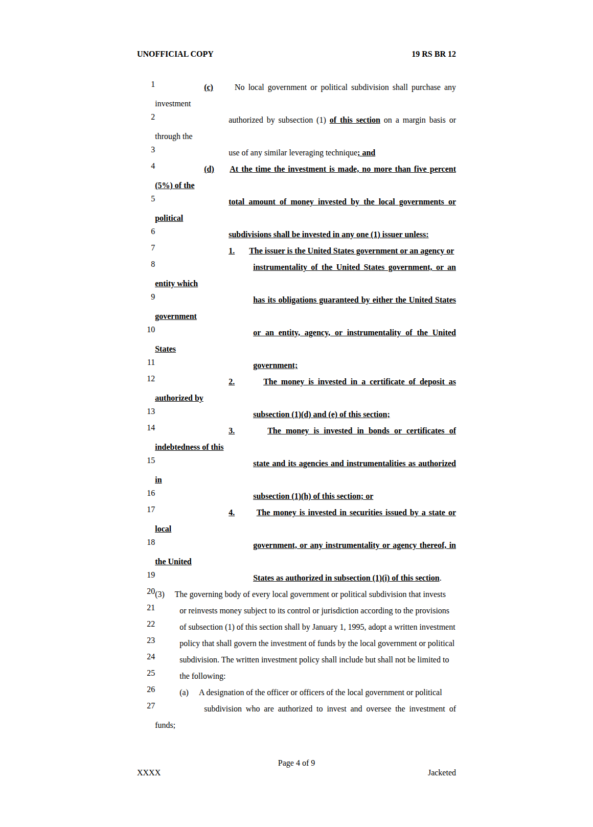UNOFFICIAL COPY 19 RS BR 12
| 1 | (c) No local government or political subdivision shall purchase any investment |
| 2 | authorized by subsection (1) of this section on a margin basis or through the |
| 3 | use of any similar leveraging technique ; and |
| 4 | (d) At the time the investment is made, no more than five percent (5%) of the |
| 5 | total amount of money invested by the local governments or political |
| 6 | subdivisions shall be invested in any one (1) issuer unless: |
| 7 | 1. The issuer is the United States government or an agency or |
| 8 | instrumentality of the United States government, or an entity which |
| 9 | has its obligations guaranteed by either the United States government |
| 10 | or an entity, agency, or instrumentality of the United States |
| 11 | government; |
| 12 | 2. The money is invested in a certificate of deposit as authorized by |
| 13 | subsection (1)(d) and (e) of this section; |
| 14 | 3. The money is invested in bonds or certificates of indebtedness of this |
| 15 | state and its agencies and instrumentalities as authorized in |
| 16 | subsection (1)(h) of this section; or |
| 17 | 4. The money is invested in securities issued by a state or local |
| 18 | government, or any instrumentality or agency thereof, in the United |
| 19 | States as authorized in subsection (1)(i) of this section . |
| 20 | (3) The governing body of every local government or political subdivision that invests |
| 21 | or reinvests money subject to its control or jurisdiction according to the provisions |
| 22 | of subsection (1) of this section shall by January 1, 1995, adopt a written investment |
| 23 | policy that shall govern the investment of funds by the local government or political |
| 24 | subdivision. The written investment policy shall include but shall not be limited to |
| 25 | the following: |
| 26 | (a) A designation of the officer or officers of the local government or political |
| 27 | subdivision who are authorized to invest and oversee the investment of funds; |
Page 4 of 9
XXXX Jacketed